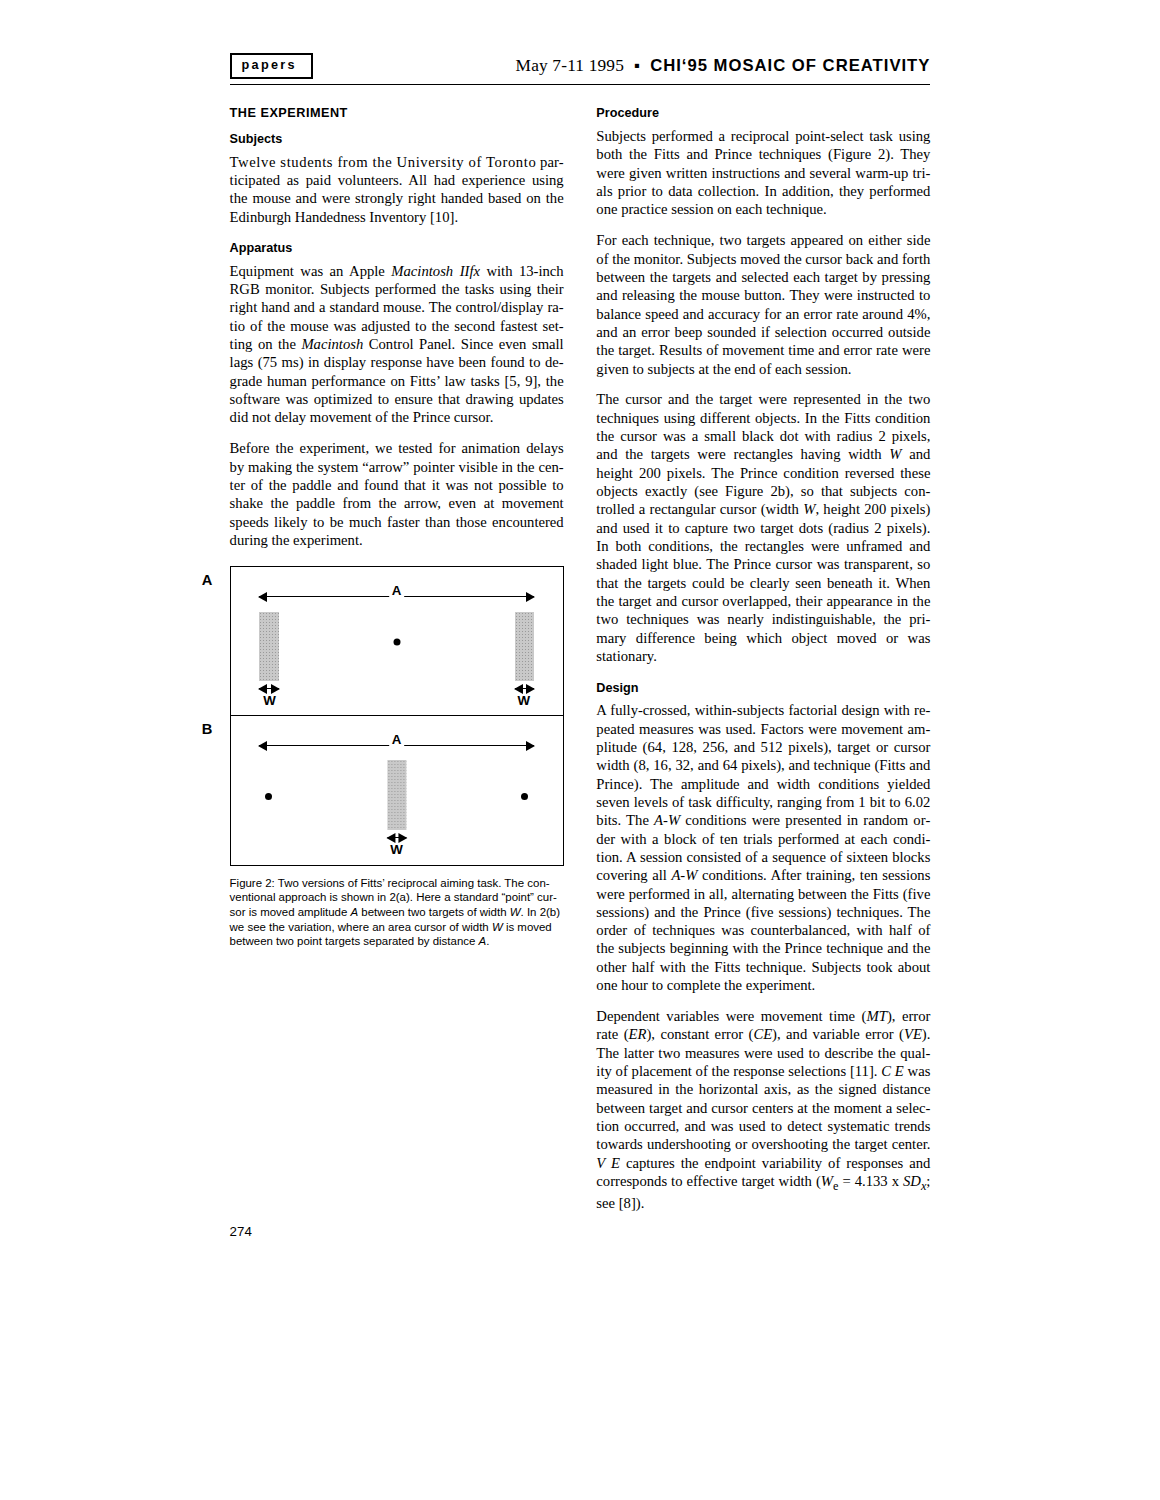Papers
May 7-11 1995 ▪ CHI‘95 MOSAIC OF CREATIVITY
The Experiment
Subjects
Twelve students from the University of Toronto participated as paid volunteers. All had experience using the mouse and were strongly right handed based on the Edinburgh Handedness Inventory [10].
Apparatus
Equipment was an Apple Macintosh IIfx with 13-inch RGB monitor. Subjects performed the tasks using their right hand and a standard mouse. The control/display ratio of the mouse was adjusted to the second fastest setting on the Macintosh Control Panel. Since even small lags (75 ms) in display response have been found to degrade human performance on Fitts’ law tasks [5, 9], the software was optimized to ensure that drawing updates did not delay movement of the Prince cursor.
Before the experiment, we tested for animation delays by making the system “arrow” pointer visible in the center of the paddle and found that it was not possible to shake the paddle from the arrow, even at movement speeds likely to be much faster than those encountered during the experiment.
A
A
W
W
B
A
W
Figure 2: Two versions of Fitts’ reciprocal aiming task. The conventional approach is shown in 2(a). Here a standard “point” cursor is moved amplitude A between two targets of width W. In 2(b) we see the variation, where an area cursor of width W is moved between two point targets separated by distance A.
Procedure
Subjects performed a reciprocal point-select task using both the Fitts and Prince techniques (Figure 2). They were given written instructions and several warm-up trials prior to data collection. In addition, they performed one practice session on each technique.
For each technique, two targets appeared on either side of the monitor. Subjects moved the cursor back and forth between the targets and selected each target by pressing and releasing the mouse button. They were instructed to balance speed and accuracy for an error rate around 4%, and an error beep sounded if selection occurred outside the target. Results of movement time and error rate were given to subjects at the end of each session.
The cursor and the target were represented in the two techniques using different objects. In the Fitts condition the cursor was a small black dot with radius 2 pixels, and the targets were rectangles having width W and height 200 pixels. The Prince condition reversed these objects exactly (see Figure 2b), so that subjects controlled a rectangular cursor (width W, height 200 pixels) and used it to capture two target dots (radius 2 pixels). In both conditions, the rectangles were unframed and shaded light blue. The Prince cursor was transparent, so that the targets could be clearly seen beneath it. When the target and cursor overlapped, their appearance in the two techniques was nearly indistinguishable, the primary difference being which object moved or was stationary.
Design
A fully-crossed, within-subjects factorial design with repeated measures was used. Factors were movement amplitude (64, 128, 256, and 512 pixels), target or cursor width (8, 16, 32, and 64 pixels), and technique (Fitts and Prince). The amplitude and width conditions yielded seven levels of task difficulty, ranging from 1 bit to 6.02 bits. The A-W conditions were presented in random order with a block of ten trials performed at each condition. A session consisted of a sequence of sixteen blocks covering all A-W conditions. After training, ten sessions were performed in all, alternating between the Fitts (five sessions) and the Prince (five sessions) techniques. The order of techniques was counterbalanced, with half of the subjects beginning with the Prince technique and the other half with the Fitts technique. Subjects took about one hour to complete the experiment.
Dependent variables were movement time (MT), error rate (ER), constant error (CE), and variable error (VE). The latter two measures were used to describe the quality of placement of the response selections [11]. C E was measured in the horizontal axis, as the signed distance between target and cursor centers at the moment a selection occurred, and was used to detect systematic trends towards undershooting or overshooting the target center. V E captures the endpoint variability of responses and corresponds to effective target width (We = 4.133 x SDx; see [8]).
274